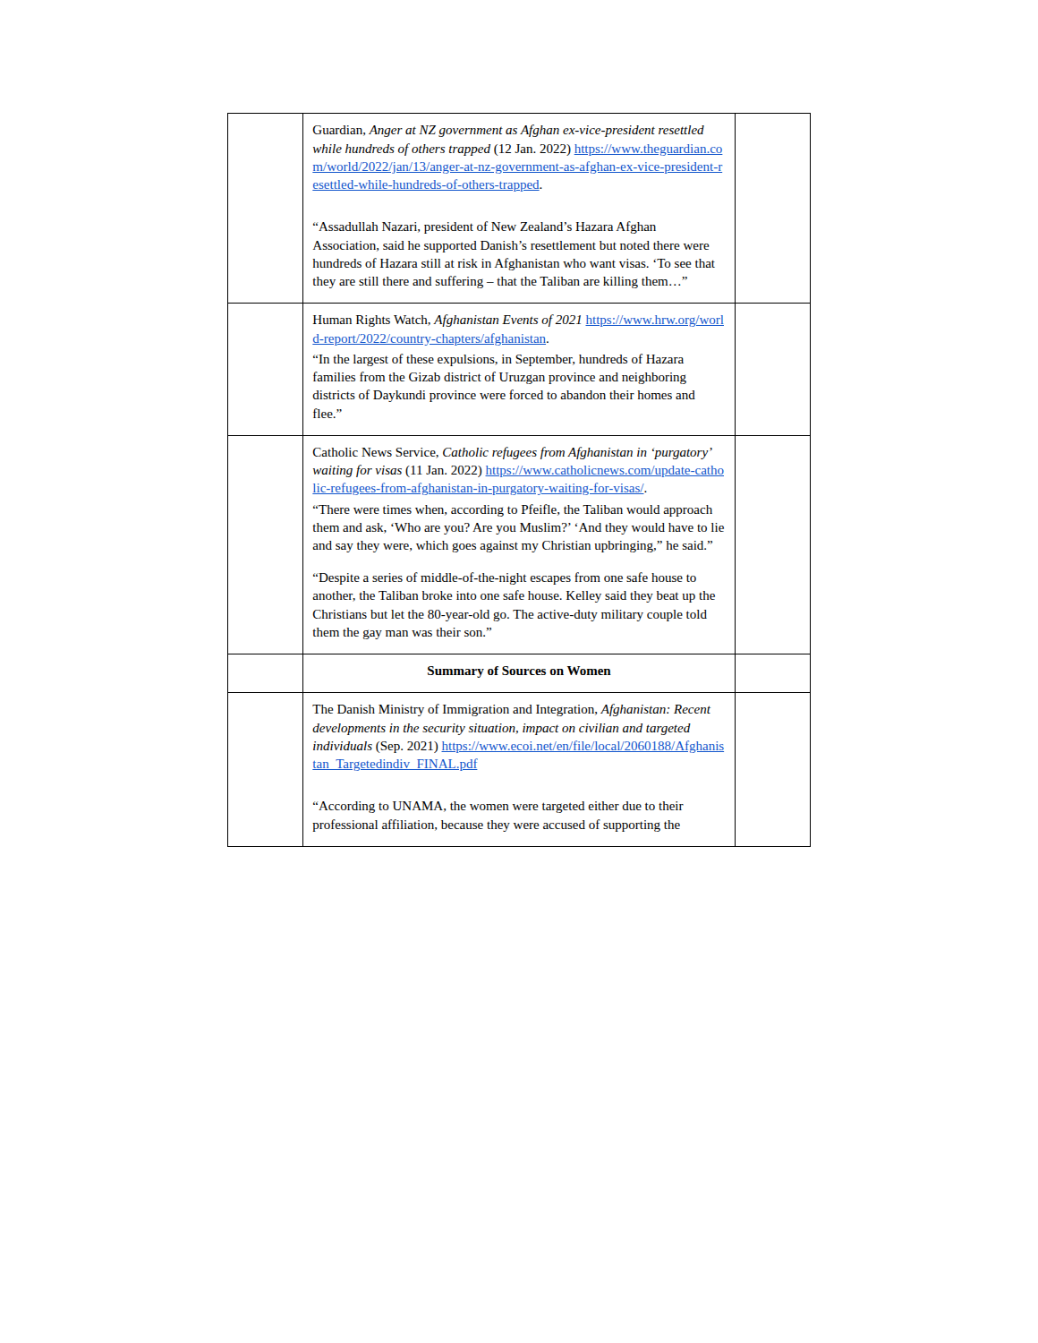| | Guardian, Anger at NZ government as Afghan ex-vice-president resettled while hundreds of others trapped (12 Jan. 2022) https://www.theguardian.com/world/2022/jan/13/anger-at-nz-government-as-afghan-ex-vice-president-resettled-while-hundreds-of-others-trapped . “Assadullah Nazari, president of New Zealand’s Hazara Afghan Association, said he supported Danish’s resettlement but noted there were hundreds of Hazara still at risk in Afghanistan who want visas. ‘To see that they are still there and suffering – that the Taliban are killing them…” | |
| | Human Rights Watch, Afghanistan Events of 2021 https://www.hrw.org/world-report/2022/country-chapters/afghanistan . “In the largest of these expulsions, in September, hundreds of Hazara families from the Gizab district of Uruzgan province and neighboring districts of Daykundi province were forced to abandon their homes and flee.” | |
| | Catholic News Service, Catholic refugees from Afghanistan in ‘purgatory’ waiting for visas (11 Jan. 2022) https://www.catholicnews.com/update-catholic-refugees-from-afghanistan-in-purgatory-waiting-for-visas/ . “There were times when, according to Pfeifle, the Taliban would approach them and ask, ‘Who are you? Are you Muslim?’ ‘And they would have to lie and say they were, which goes against my Christian upbringing,” he said.” “Despite a series of middle-of-the-night escapes from one safe house to another, the Taliban broke into one safe house. Kelley said they beat up the Christians but let the 80-year-old go. The active-duty military couple told them the gay man was their son.” | |
| | Summary of Sources on Women | |
| | The Danish Ministry of Immigration and Integration, Afghanistan: Recent developments in the security situation, impact on civilian and targeted individuals (Sep. 2021) https://www.ecoi.net/en/file/local/2060188/Afghanistan_Targetedindiv_FINAL.pdf “According to UNAMA, the women were targeted either due to their professional affiliation, because they were accused of supporting the | |